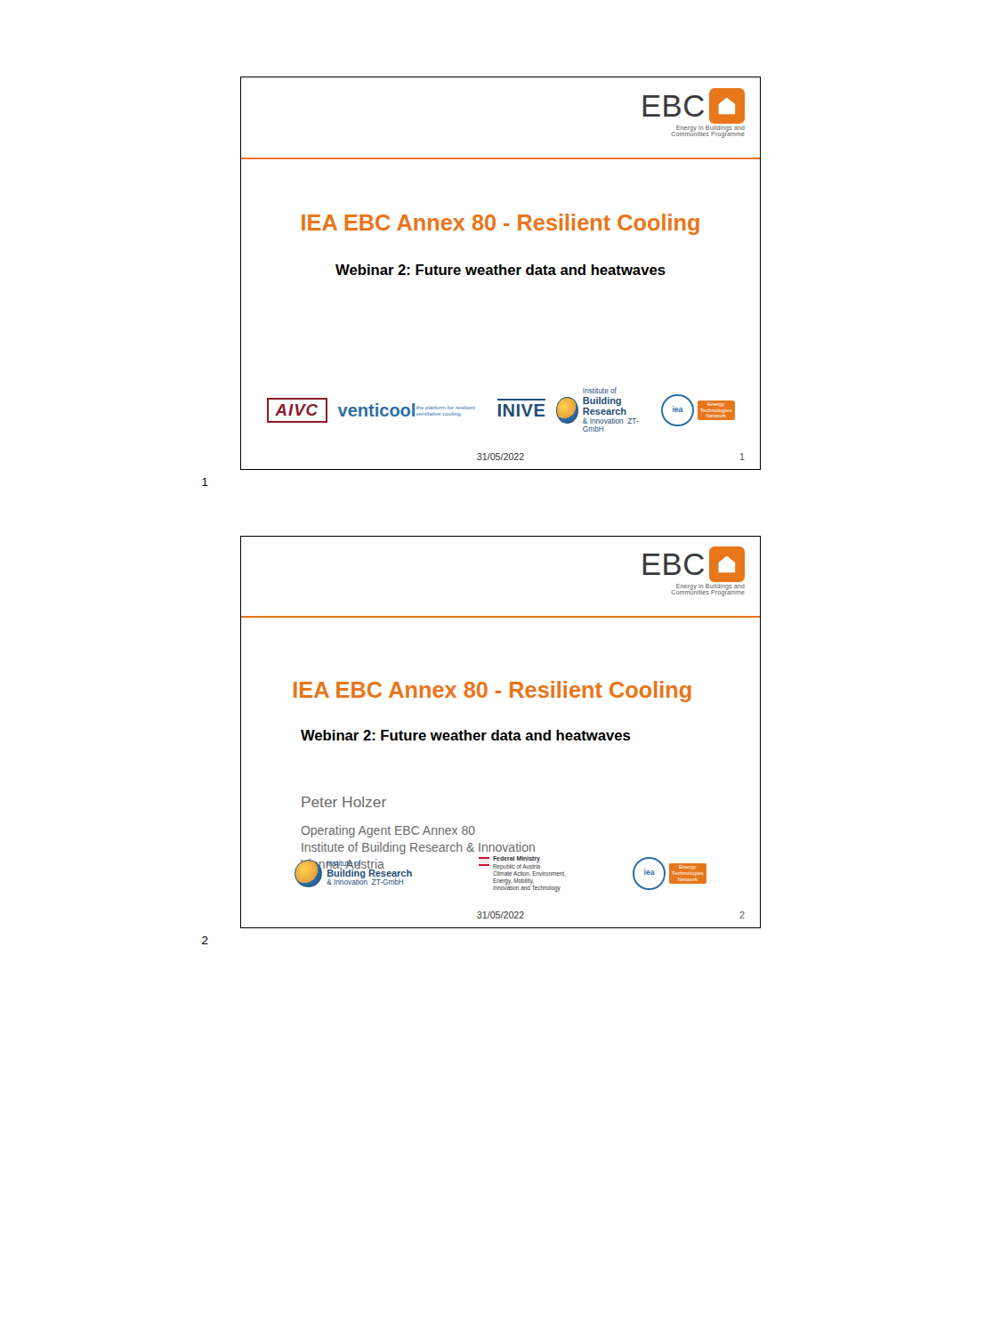EBC
Energy in Buildings and
Communities Programme
IEA EBC Annex 80 - Resilient Cooling
Webinar 2: Future weather data and heatwaves
AIVC
venticool the platform for resilient ventilative cooling
INIVE
Institute of
Building Research& Innovation ZT-GmbH
Energy Technologies Network
31/05/2022 1
1
EBC
Energy in Buildings and
Communities Programme
IEA EBC Annex 80 - Resilient Cooling
Webinar 2: Future weather data and heatwaves
Peter Holzer
Operating Agent EBC Annex 80
Institute of Building Research & Innovation
Vienna, Austria
Institute of
Building Research& Innovation ZT-GmbH
Federal Ministry Republic of Austria
Climate Action, Environment,
Energy, Mobility,
Innovation and Technology
Energy Technologies Network
31/05/2022 2
2